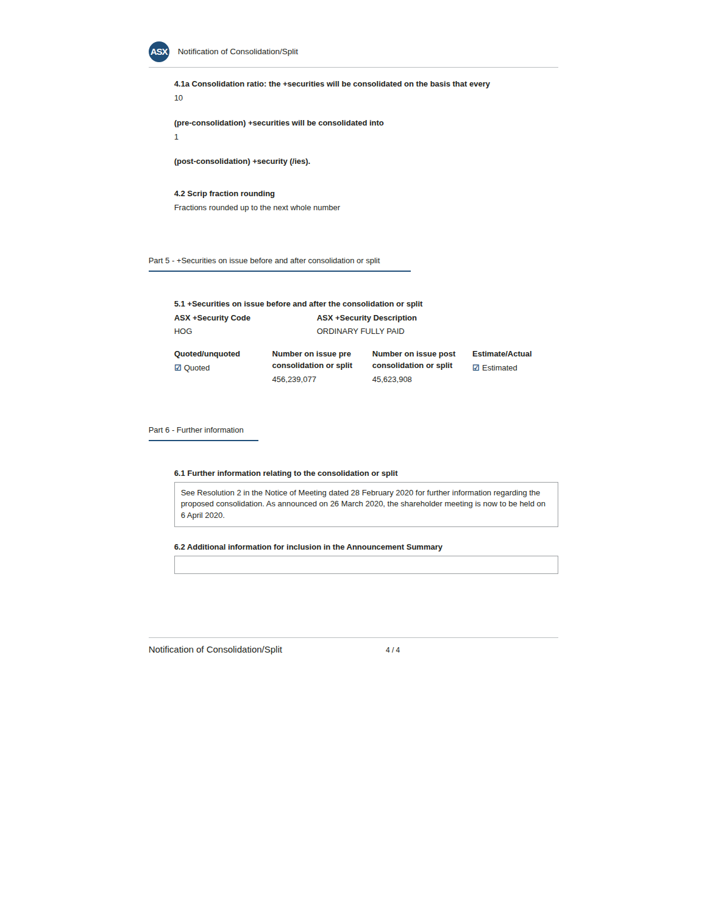ASX
Notification of Consolidation/Split
4.1a Consolidation ratio: the +securities will be consolidated on the basis that every
10
(pre-consolidation) +securities will be consolidated into
1
(post-consolidation) +security (/ies).
4.2 Scrip fraction rounding
Fractions rounded up to the next whole number
Part 5 - +Securities on issue before and after consolidation or split
5.1 +Securities on issue before and after the consolidation or split
ASX +Security Code
HOG
ASX +Security Description
ORDINARY FULLY PAID
Quoted/unquoted
☑Quoted
Number on issue pre
consolidation or split
456,239,077
Number on issue post
consolidation or split
45,623,908
Estimate/Actual
☑Estimated
Part 6 - Further information
6.1 Further information relating to the consolidation or split
See Resolution 2 in the Notice of Meeting dated 28 February 2020 for further information regarding the proposed consolidation. As announced on 26 March 2020, the shareholder meeting is now to be held on 6 April 2020.
6.2 Additional information for inclusion in the Announcement Summary
Notification of Consolidation/Split
4 / 4